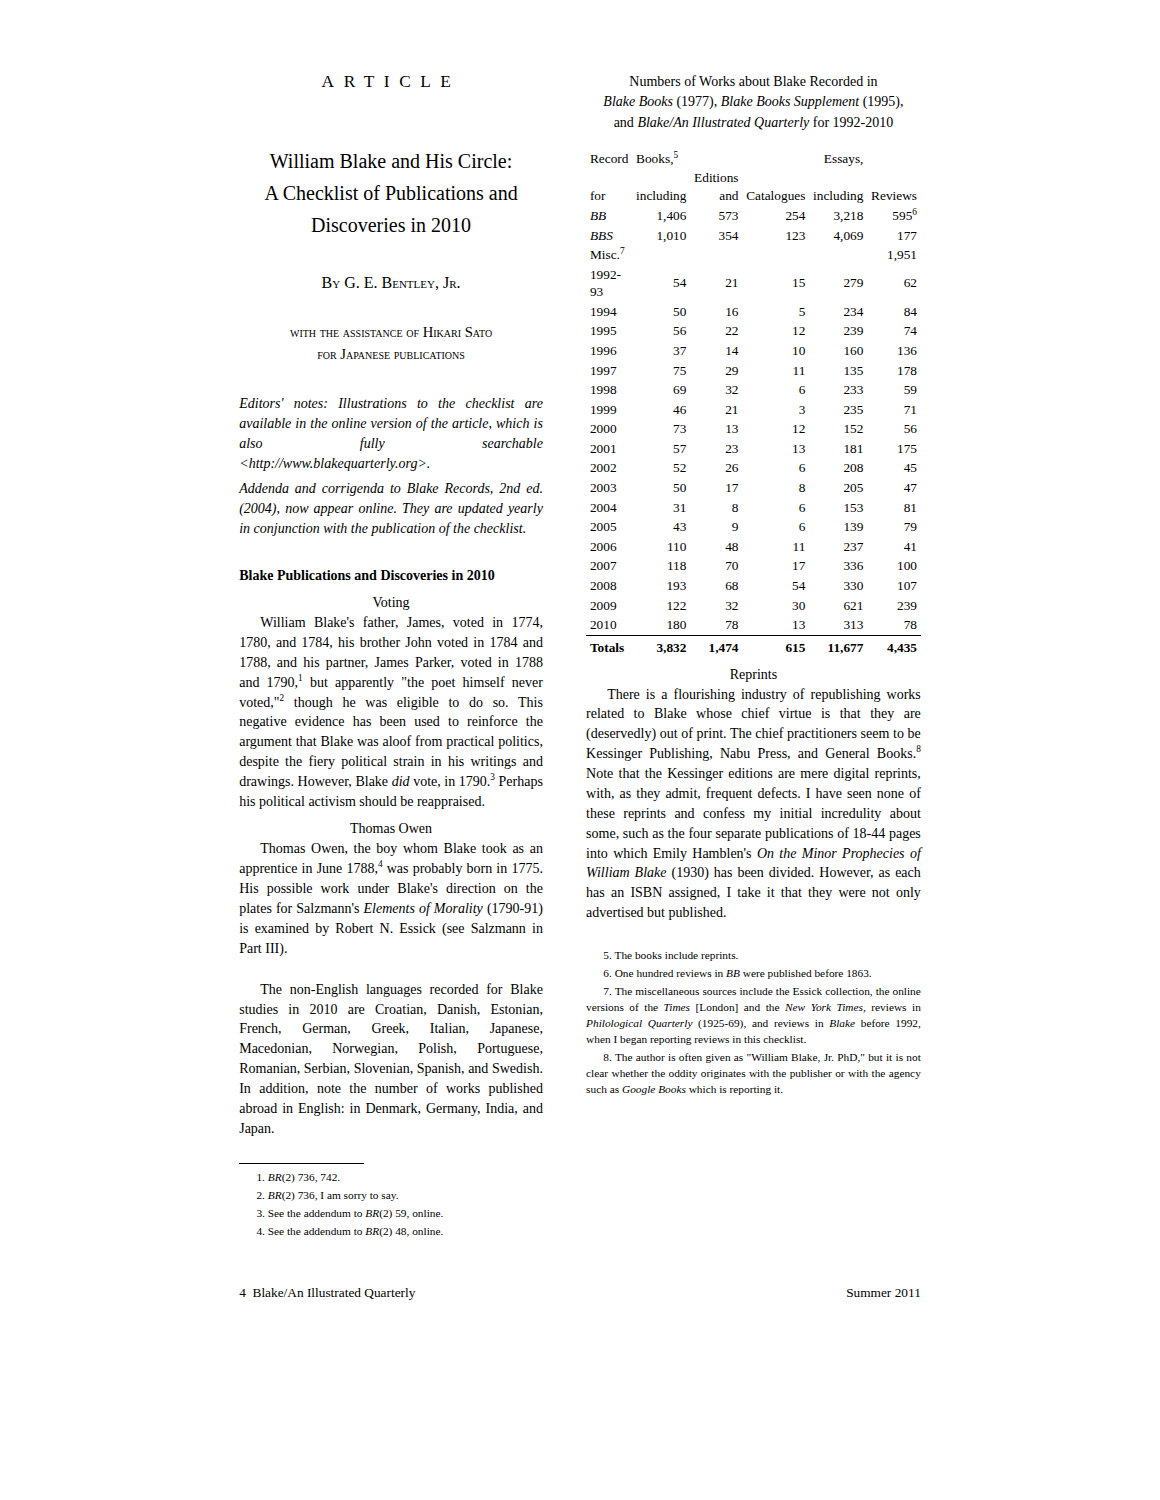ARTICLE
William Blake and His Circle:
A Checklist of Publications and
Discoveries in 2010
By G. E. Bentley, Jr.
with the assistance of Hikari Sato
for Japanese publications
Editors' notes: Illustrations to the checklist are available in the online version of the article, which is also fully searchable <http://www.blakequarterly.org>.
Addenda and corrigenda to Blake Records, 2nd ed. (2004), now appear online. They are updated yearly in conjunction with the publication of the checklist.
Blake Publications and Discoveries in 2010
Voting
William Blake's father, James, voted in 1774, 1780, and 1784, his brother John voted in 1784 and 1788, and his partner, James Parker, voted in 1788 and 1790,1 but apparently "the poet himself never voted,"2 though he was eligible to do so. This negative evidence has been used to reinforce the argument that Blake was aloof from practical politics, despite the fiery political strain in his writings and drawings. However, Blake did vote, in 1790.3 Perhaps his political activism should be reappraised.
Thomas Owen
Thomas Owen, the boy whom Blake took as an apprentice in June 1788,4 was probably born in 1775. His possible work under Blake's direction on the plates for Salzmann's Elements of Morality (1790-91) is examined by Robert N. Essick (see Salzmann in Part III).
The non-English languages recorded for Blake studies in 2010 are Croatian, Danish, Estonian, French, German, Greek, Italian, Japanese, Macedonian, Norwegian, Polish, Portuguese, Romanian, Serbian, Slovenian, Spanish, and Swedish. In addition, note the number of works published abroad in English: in Denmark, Germany, India, and Japan.
1. BR(2) 736, 742.
2. BR(2) 736, I am sorry to say.
3. See the addendum to BR(2) 59, online.
4. See the addendum to BR(2) 48, online.
Numbers of Works about Blake Recorded in
Blake Books (1977), Blake Books Supplement (1995),
and Blake/An Illustrated Quarterly for 1992-2010
| Record | Books, 5 | | | Essays, | |
| --- | --- | --- | --- | --- | --- |
| for | including | Editions and | Catalogues | including | Reviews |
| BB | 1,406 | 573 | 254 | 3,218 | 595 6 |
| BBS | 1,010 | 354 | 123 | 4,069 | 177 |
| Misc. 7 | | | | | 1,951 |
| 1992-93 | 54 | 21 | 15 | 279 | 62 |
| 1994 | 50 | 16 | 5 | 234 | 84 |
| 1995 | 56 | 22 | 12 | 239 | 74 |
| 1996 | 37 | 14 | 10 | 160 | 136 |
| 1997 | 75 | 29 | 11 | 135 | 178 |
| 1998 | 69 | 32 | 6 | 233 | 59 |
| 1999 | 46 | 21 | 3 | 235 | 71 |
| 2000 | 73 | 13 | 12 | 152 | 56 |
| 2001 | 57 | 23 | 13 | 181 | 175 |
| 2002 | 52 | 26 | 6 | 208 | 45 |
| 2003 | 50 | 17 | 8 | 205 | 47 |
| 2004 | 31 | 8 | 6 | 153 | 81 |
| 2005 | 43 | 9 | 6 | 139 | 79 |
| 2006 | 110 | 48 | 11 | 237 | 41 |
| 2007 | 118 | 70 | 17 | 336 | 100 |
| 2008 | 193 | 68 | 54 | 330 | 107 |
| 2009 | 122 | 32 | 30 | 621 | 239 |
| 2010 | 180 | 78 | 13 | 313 | 78 |
| Totals | 3,832 | 1,474 | 615 | 11,677 | 4,435 |
Reprints
There is a flourishing industry of republishing works related to Blake whose chief virtue is that they are (deservedly) out of print. The chief practitioners seem to be Kessinger Publishing, Nabu Press, and General Books.8 Note that the Kessinger editions are mere digital reprints, with, as they admit, frequent defects. I have seen none of these reprints and confess my initial incredulity about some, such as the four separate publications of 18-44 pages into which Emily Hamblen's On the Minor Prophecies of William Blake (1930) has been divided. However, as each has an ISBN assigned, I take it that they were not only advertised but published.
5. The books include reprints.
6. One hundred reviews in BB were published before 1863.
7. The miscellaneous sources include the Essick collection, the online versions of the Times [London] and the New York Times, reviews in Philological Quarterly (1925-69), and reviews in Blake before 1992, when I began reporting reviews in this checklist.
8. The author is often given as "William Blake, Jr. PhD," but it is not clear whether the oddity originates with the publisher or with the agency such as Google Books which is reporting it.
4 Blake/An Illustrated Quarterly
Summer 2011